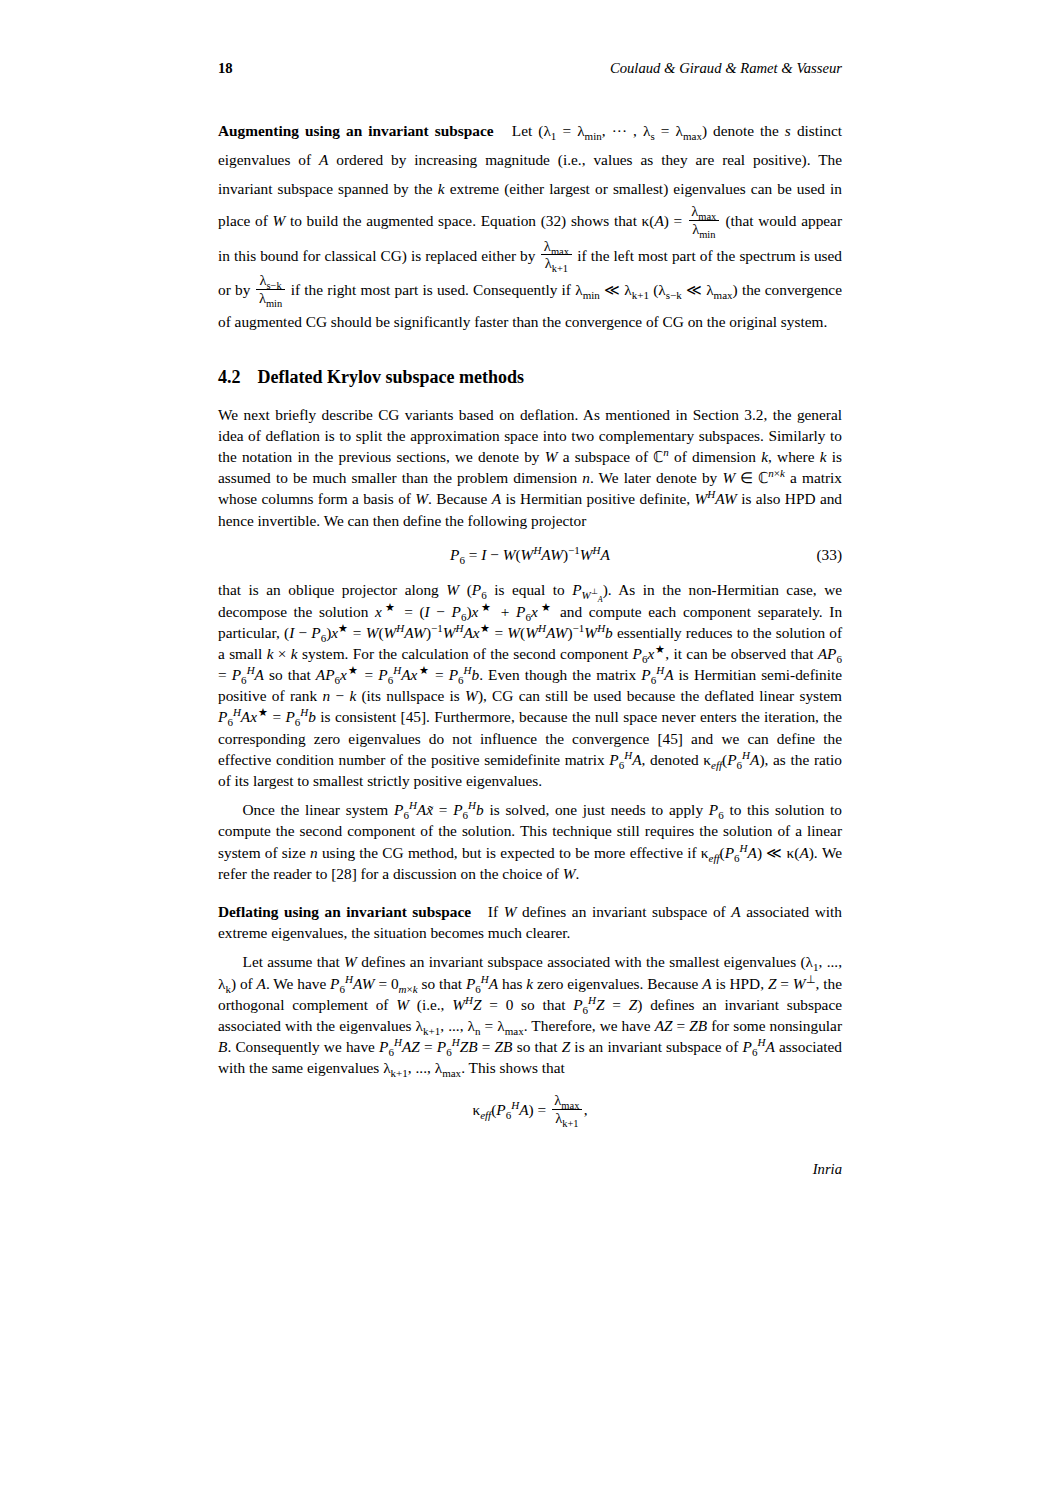18 Coulaud & Giraud & Ramet & Vasseur
Augmenting using an invariant subspace Let (λ1 = λmin, ··· , λs = λmax) denote the s distinct eigenvalues of A ordered by increasing magnitude (i.e., values as they are real positive). The invariant subspace spanned by the k extreme (either largest or smallest) eigenvalues can be used in place of W to build the augmented space. Equation (32) shows that κ(A) = λmax λmin (that would appear in this bound for classical CG) is replaced either by λmax λk+1 if the left most part of the spectrum is used or by λs−k λmin if the right most part is used. Consequently if λmin ≪ λk+1 (λs−k ≪ λmax) the convergence of augmented CG should be significantly faster than the convergence of CG on the original system.
4.2 Deflated Krylov subspace methods
We next briefly describe CG variants based on deflation. As mentioned in Section 3.2, the general idea of deflation is to split the approximation space into two complementary subspaces. Similarly to the notation in the previous sections, we denote by W a subspace of ℂn of dimension k, where k is assumed to be much smaller than the problem dimension n. We later denote by W ∈ ℂn×k a matrix whose columns form a basis of W. Because A is Hermitian positive definite, WHAW is also HPD and hence invertible. We can then define the following projector
P6 = I − W(WHAW)−1WHA (33)
that is an oblique projector along W (P6 is equal to PW⊥A). As in the non-Hermitian case, we decompose the solution x★ = (I − P6)x★ + P6x★ and compute each component separately. In particular, (I − P6)x★ = W(WHAW)−1WHAx★ = W(WHAW)−1WHb essentially reduces to the solution of a small k × k system. For the calculation of the second component P6x★, it can be observed that AP6 = P6HA so that AP6x★ = P6HAx★ = P6Hb. Even though the matrix P6HA is Hermitian semi-definite positive of rank n − k (its nullspace is W), CG can still be used because the deflated linear system P6HAx★ = P6Hb is consistent [45]. Furthermore, because the null space never enters the iteration, the corresponding zero eigenvalues do not influence the convergence [45] and we can define the effective condition number of the positive semidefinite matrix P6HA, denoted κeff(P6HA), as the ratio of its largest to smallest strictly positive eigenvalues.
Once the linear system P6HAx̃ = P6Hb is solved, one just needs to apply P6 to this solution to compute the second component of the solution. This technique still requires the solution of a linear system of size n using the CG method, but is expected to be more effective if κeff(P6HA) ≪ κ(A). We refer the reader to [28] for a discussion on the choice of W.
Deflating using an invariant subspace If W defines an invariant subspace of A associated with extreme eigenvalues, the situation becomes much clearer.
Let assume that W defines an invariant subspace associated with the smallest eigenvalues (λ1, ..., λk) of A. We have P6HAW = 0m×k so that P6HA has k zero eigenvalues. Because A is HPD, Z = W⊥, the orthogonal complement of W (i.e., WHZ = 0 so that P6HZ = Z) defines an invariant subspace associated with the eigenvalues λk+1, ..., λn = λmax. Therefore, we have AZ = ZB for some nonsingular B. Consequently we have P6HAZ = P6HZB = ZB so that Z is an invariant subspace of P6HA associated with the same eigenvalues λk+1, ..., λmax. This shows that
κeff(P6HA) = λmax λk+1,
Inria